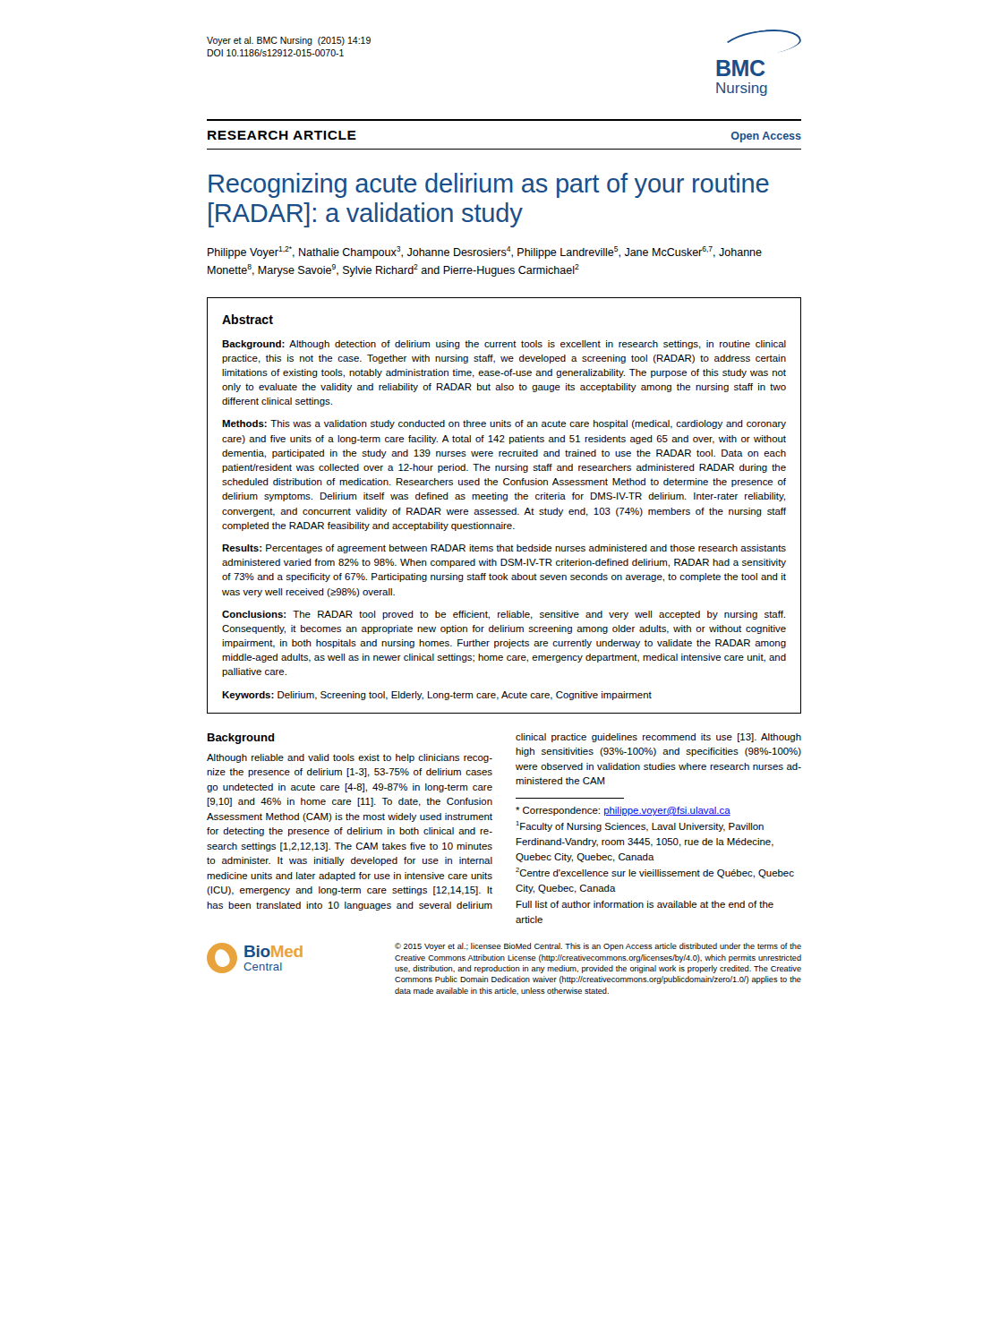Voyer et al. BMC Nursing (2015) 14:19
DOI 10.1186/s12912-015-0070-1
BMC
Nursing
RESEARCH ARTICLE
Open Access
Recognizing acute delirium as part of your routine [RADAR]: a validation study
Philippe Voyer1,2*, Nathalie Champoux3, Johanne Desrosiers4, Philippe Landreville5, Jane McCusker6,7, Johanne Monette8, Maryse Savoie9, Sylvie Richard2 and Pierre-Hugues Carmichael2
Abstract
Background: Although detection of delirium using the current tools is excellent in research settings, in routine clinical practice, this is not the case. Together with nursing staff, we developed a screening tool (RADAR) to address certain limitations of existing tools, notably administration time, ease-of-use and generalizability. The purpose of this study was not only to evaluate the validity and reliability of RADAR but also to gauge its acceptability among the nursing staff in two different clinical settings.
Methods: This was a validation study conducted on three units of an acute care hospital (medical, cardiology and coronary care) and five units of a long-term care facility. A total of 142 patients and 51 residents aged 65 and over, with or without dementia, participated in the study and 139 nurses were recruited and trained to use the RADAR tool. Data on each patient/resident was collected over a 12-hour period. The nursing staff and researchers administered RADAR during the scheduled distribution of medication. Researchers used the Confusion Assessment Method to determine the presence of delirium symptoms. Delirium itself was defined as meeting the criteria for DMS-IV-TR delirium. Inter-rater reliability, convergent, and concurrent validity of RADAR were assessed. At study end, 103 (74%) members of the nursing staff completed the RADAR feasibility and acceptability questionnaire.
Results: Percentages of agreement between RADAR items that bedside nurses administered and those research assistants administered varied from 82% to 98%. When compared with DSM-IV-TR criterion-defined delirium, RADAR had a sensitivity of 73% and a specificity of 67%. Participating nursing staff took about seven seconds on average, to complete the tool and it was very well received (≥98%) overall.
Conclusions: The RADAR tool proved to be efficient, reliable, sensitive and very well accepted by nursing staff. Consequently, it becomes an appropriate new option for delirium screening among older adults, with or without cognitive impairment, in both hospitals and nursing homes. Further projects are currently underway to validate the RADAR among middle-aged adults, as well as in newer clinical settings; home care, emergency department, medical intensive care unit, and palliative care.
Keywords: Delirium, Screening tool, Elderly, Long-term care, Acute care, Cognitive impairment
Background
Although reliable and valid tools exist to help clinicians recognize the presence of delirium [1-3], 53-75% of delirium cases go undetected in acute care [4-8], 49-87% in long-term care [9,10] and 46% in home care [11]. To date, the Confusion Assessment Method (CAM) is the most widely used instrument for detecting the presence of delirium in both clinical and research settings [1,2,12,13]. The CAM takes five to 10 minutes to administer. It was initially developed for use in internal medicine units and later adapted for use in intensive care units (ICU), emergency and long-term care settings [12,14,15]. It has been translated into 10 languages and several delirium clinical practice guidelines recommend its use [13]. Although high sensitivities (93%-100%) and specificities (98%-100%) were observed in validation studies where research nurses administered the CAM
* Correspondence: philippe.voyer@fsi.ulaval.ca
1Faculty of Nursing Sciences, Laval University, Pavillon Ferdinand-Vandry, room 3445, 1050, rue de la Médecine, Quebec City, Quebec, Canada
2Centre d'excellence sur le vieillissement de Québec, Quebec City, Quebec, Canada
Full list of author information is available at the end of the article
BioMed
Central
© 2015 Voyer et al.; licensee BioMed Central. This is an Open Access article distributed under the terms of the Creative Commons Attribution License (http://creativecommons.org/licenses/by/4.0), which permits unrestricted use, distribution, and reproduction in any medium, provided the original work is properly credited. The Creative Commons Public Domain Dedication waiver (http://creativecommons.org/publicdomain/zero/1.0/) applies to the data made available in this article, unless otherwise stated.